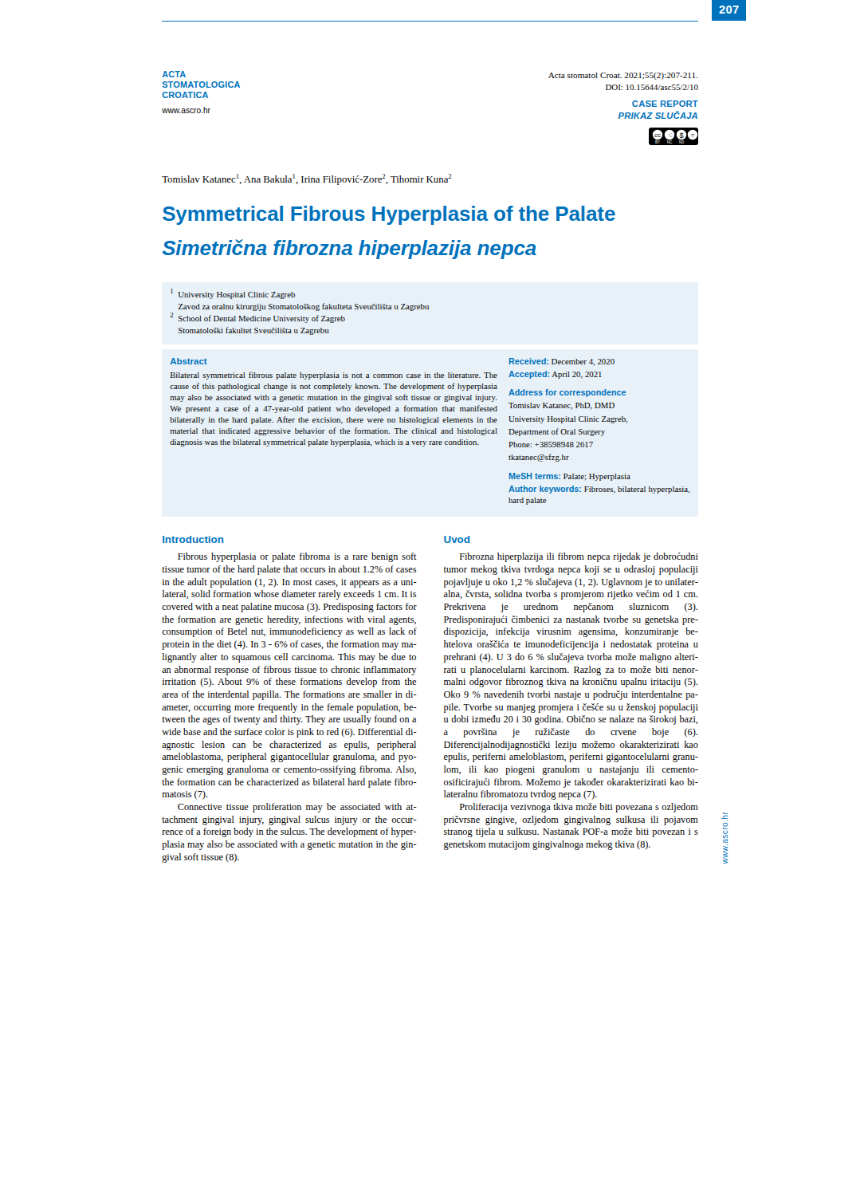207
ACTA
STOMATOLOGICA
CROATICA
www.ascro.hr
Acta stomatol Croat. 2021;55(2):207-211.
DOI: 10.15644/asc55/2/10
CASE REPORTPRIKAZ SLUČAJA
cc ☜ $ = BY NC ND
Tomislav Katanec1, Ana Bakula1, Irina Filipović-Zore2, Tihomir Kuna2
Symmetrical Fibrous Hyperplasia of the Palate
Simetrična fibrozna hiperplazija nepca
1 University Hospital Clinic Zagreb Zavod za oralnu kirurgiju Stomatološkog fakulteta Sveučilišta u Zagrebu
2 School of Dental Medicine University of Zagreb Stomatološki fakultet Sveučilišta u Zagrebu
Abstract
Bilateral symmetrical fibrous palate hyperplasia is not a common case in the literature. The cause of this pathological change is not completely known. The development of hyperplasia may also be associated with a genetic mutation in the gingival soft tissue or gingival injury. We present a case of a 47-year-old patient who developed a formation that manifested bilaterally in the hard palate. After the excision, there were no histological elements in the material that indicated aggressive behavior of the formation. The clinical and histological diagnosis was the bilateral symmetrical palate hyperplasia, which is a very rare condition.
Received: December 4, 2020
Accepted: April 20, 2021
Address for correspondence
Tomislav Katanec, PhD, DMD
University Hospital Clinic Zagreb,
Department of Oral Surgery
Phone: +38598948 2617
tkatanec@sfzg.hr
MeSH terms: Palate; Hyperplasia
Author keywords: Fibroses, bilateral hyperplasia, hard palate
Introduction
Fibrous hyperplasia or palate fibroma is a rare benign soft tissue tumor of the hard palate that occurs in about 1.2% of cases in the adult population (1, 2). In most cases, it appears as a unilateral, solid formation whose diameter rarely exceeds 1 cm. It is covered with a neat palatine mucosa (3). Predisposing factors for the formation are genetic heredity, infections with viral agents, consumption of Betel nut, immunodeficiency as well as lack of protein in the diet (4). In 3 - 6% of cases, the formation may malignantly alter to squamous cell carcinoma. This may be due to an abnormal response of fibrous tissue to chronic inflammatory irritation (5). About 9% of these formations develop from the area of the interdental papilla. The formations are smaller in diameter, occurring more frequently in the female population, between the ages of twenty and thirty. They are usually found on a wide base and the surface color is pink to red (6). Differential diagnostic lesion can be characterized as epulis, peripheral ameloblastoma, peripheral gigantocellular granuloma, and pyogenic emerging granuloma or cemento-ossifying fibroma. Also, the formation can be characterized as bilateral hard palate fibromatosis (7).
Connective tissue proliferation may be associated with attachment gingival injury, gingival sulcus injury or the occurrence of a foreign body in the sulcus. The development of hyperplasia may also be associated with a genetic mutation in the gingival soft tissue (8).
Uvod
Fibrozna hiperplazija ili fibrom nepca rijedak je dobroćudni tumor mekog tkiva tvrdoga nepca koji se u odrasloj populaciji pojavljuje u oko 1,2 % slučajeva (1, 2). Uglavnom je to unilateralna, čvrsta, solidna tvorba s promjerom rijetko većim od 1 cm. Prekrivena je urednom nepčanom sluznicom (3). Predisponirajući čimbenici za nastanak tvorbe su genetska predispozicija, infekcija virusnim agensima, konzumiranje behtelova oraščića te imunodeficijencija i nedostatak proteina u prehrani (4). U 3 do 6 % slučajeva tvorba može maligno alterirati u planocelularni karcinom. Razlog za to može biti nenormalni odgovor fibroznog tkiva na kroničnu upalnu iritaciju (5). Oko 9 % navedenih tvorbi nastaje u području interdentalne papile. Tvorbe su manjeg promjera i češće su u ženskoj populaciji u dobi između 20 i 30 godina. Obično se nalaze na širokoj bazi, a površina je ružičaste do crvene boje (6). Diferencijalnodijagnostički leziju možemo okarakterizirati kao epulis, periferni ameloblastom, periferni gigantocelularni granulom, ili kao piogeni granulom u nastajanju ili cemento-osificirajući fibrom. Možemo je također okarakterizirati kao bilateralnu fibromatozu tvrdog nepca (7).
Proliferacija vezivnoga tkiva može biti povezana s ozljedom pričvrsne gingive, ozljedom gingivalnog sulkusa ili pojavom stranog tijela u sulkusu. Nastanak POF-a može biti povezan i s genetskom mutacijom gingivalnoga mekog tkiva (8).
www.ascro.hr